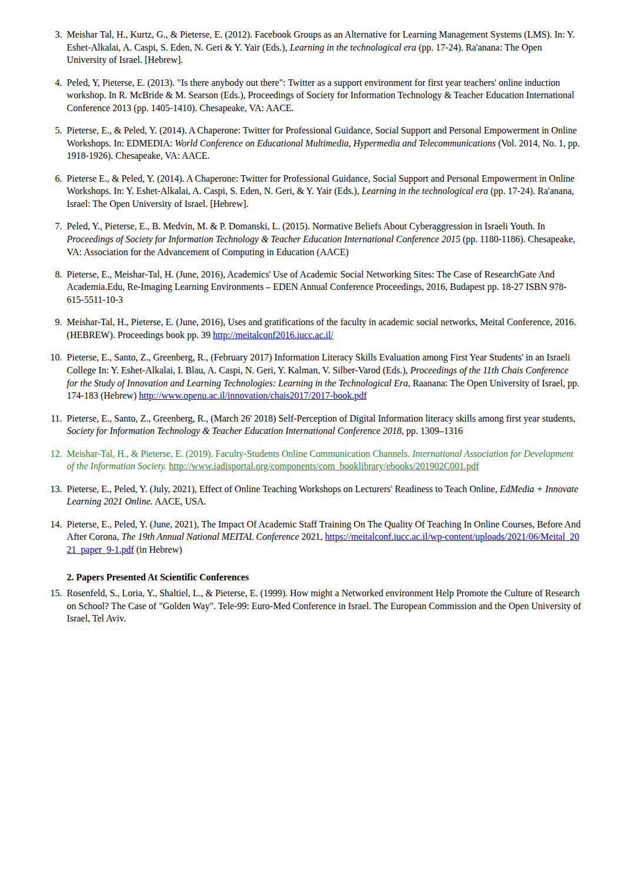3. Meishar Tal, H., Kurtz, G., & Pieterse, E. (2012). Facebook Groups as an Alternative for Learning Management Systems (LMS). In: Y. Eshet-Alkalai, A. Caspi, S. Eden, N. Geri & Y. Yair (Eds.), Learning in the technological era (pp. 17-24). Ra'anana: The Open University of Israel. [Hebrew].
4. Peled, Y, Pieterse, E. (2013). "Is there anybody out there": Twitter as a support environment for first year teachers' online induction workshop. In R. McBride & M. Searson (Eds.), Proceedings of Society for Information Technology & Teacher Education International Conference 2013 (pp. 1405-1410). Chesapeake, VA: AACE.
5. Pieterse, E., & Peled, Y. (2014). A Chaperone: Twitter for Professional Guidance, Social Support and Personal Empowerment in Online Workshops. In: EDMEDIA: World Conference on Educational Multimedia, Hypermedia and Telecommunications (Vol. 2014, No. 1, pp. 1918-1926). Chesapeake, VA: AACE.
6. Pieterse E., & Peled, Y. (2014). A Chaperone: Twitter for Professional Guidance, Social Support and Personal Empowerment in Online Workshops. In: Y. Eshet-Alkalai, A. Caspi, S. Eden, N. Geri, & Y. Yair (Eds.), Learning in the technological era (pp. 17-24). Ra'anana, Israel: The Open University of Israel. [Hebrew].
7. Peled, Y., Pieterse, E., B. Medvin, M. & P. Domanski, L. (2015). Normative Beliefs About Cyberaggression in Israeli Youth. In Proceedings of Society for Information Technology & Teacher Education International Conference 2015 (pp. 1180-1186). Chesapeake, VA: Association for the Advancement of Computing in Education (AACE)
8. Pieterse, E., Meishar-Tal, H. (June, 2016), Academics' Use of Academic Social Networking Sites: The Case of ResearchGate And Academia.Edu, Re-Imaging Learning Environments – EDEN Annual Conference Proceedings, 2016, Budapest pp. 18-27 ISBN 978-615-5511-10-3
9. Meishar-Tal, H., Pieterse, E. (June, 2016), Uses and gratifications of the faculty in academic social networks, Meital Conference, 2016. (HEBREW). Proceedings book pp. 39 http://meitalconf2016.iucc.ac.il/
10. Pieterse, E., Santo, Z., Greenberg, R., (February 2017) Information Literacy Skills Evaluation among First Year Students' in an Israeli College In: Y. Eshet-Alkalai, I. Blau, A. Caspi, N. Geri, Y. Kalman, V. Silber-Varod (Eds.), Proceedings of the 11th Chais Conference for the Study of Innovation and Learning Technologies: Learning in the Technological Era, Raanana: The Open University of Israel, pp. 174-183 (Hebrew) http://www.openu.ac.il/innovation/chais2017/2017-book.pdf
11. Pieterse, E., Santo, Z., Greenberg, R., (March 26' 2018) Self-Perception of Digital Information literacy skills among first year students, Society for Information Technology & Teacher Education International Conference 2018, pp. 1309–1316
12. Meishar-Tal, H., & Pieterse, E. (2019). Faculty-Students Online Communication Channels. International Association for Development of the Information Society. http://www.iadisportal.org/components/com_booklibrary/ebooks/201902C001.pdf
13. Pieterse, E., Peled, Y. (July, 2021), Effect of Online Teaching Workshops on Lecturers' Readiness to Teach Online, EdMedia + Innovate Learning 2021 Online. AACE, USA.
14. Pieterse, E., Peled, Y. (June, 2021), The Impact Of Academic Staff Training On The Quality Of Teaching In Online Courses, Before And After Corona, The 19th Annual National MEITAL Conference 2021, https://meitalconf.iucc.ac.il/wp-content/uploads/2021/06/Meital_2021_paper_9-1.pdf (in Hebrew)
2. Papers Presented At Scientific Conferences
15. Rosenfeld, S., Loria, Y., Shaltiel, L., & Pieterse, E. (1999). How might a Networked environment Help Promote the Culture of Research on School? The Case of "Golden Way". Tele-99: Euro-Med Conference in Israel. The European Commission and the Open University of Israel, Tel Aviv.